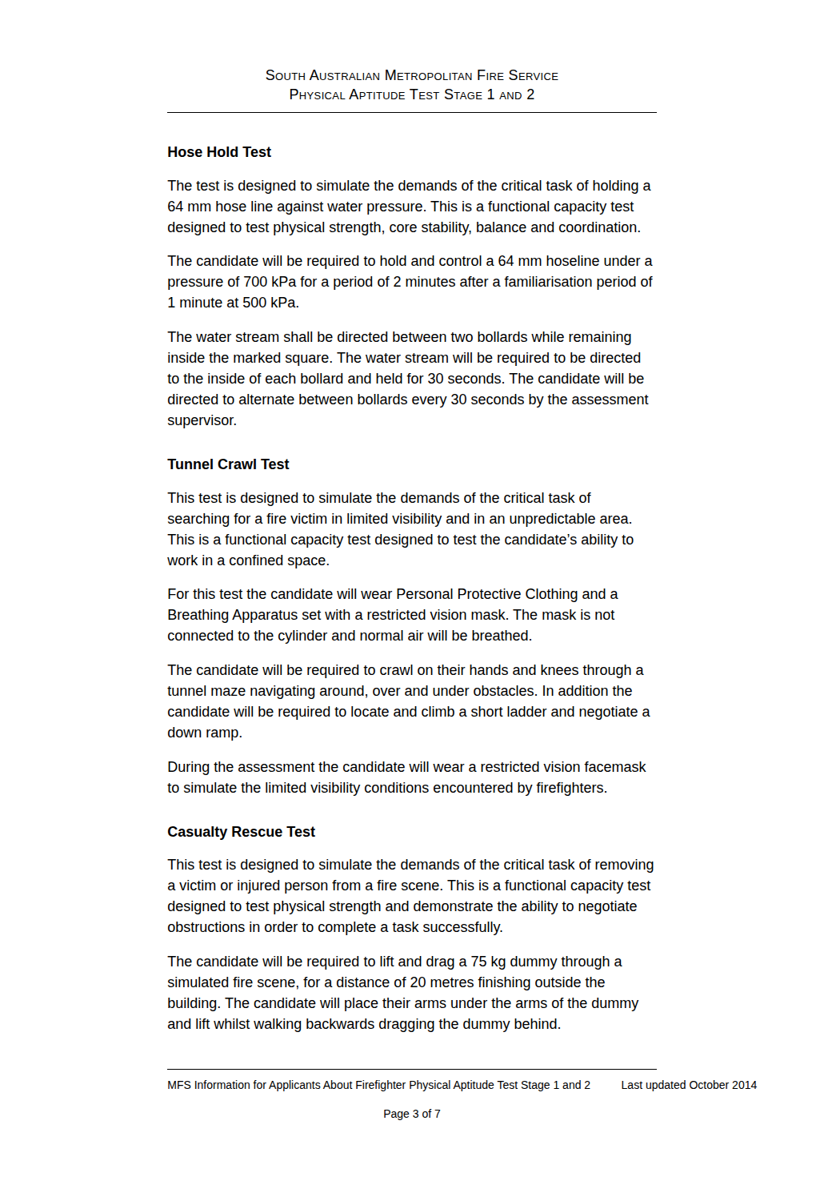South Australian Metropolitan Fire Service Physical Aptitude Test Stage 1 and 2
Hose Hold Test
The test is designed to simulate the demands of the critical task of holding a 64 mm hose line against water pressure. This is a functional capacity test designed to test physical strength, core stability, balance and coordination.
The candidate will be required to hold and control a 64 mm hoseline under a pressure of 700 kPa for a period of 2 minutes after a familiarisation period of 1 minute at 500 kPa.
The water stream shall be directed between two bollards while remaining inside the marked square. The water stream will be required to be directed to the inside of each bollard and held for 30 seconds. The candidate will be directed to alternate between bollards every 30 seconds by the assessment supervisor.
Tunnel Crawl Test
This test is designed to simulate the demands of the critical task of searching for a fire victim in limited visibility and in an unpredictable area. This is a functional capacity test designed to test the candidate’s ability to work in a confined space.
For this test the candidate will wear Personal Protective Clothing and a Breathing Apparatus set with a restricted vision mask. The mask is not connected to the cylinder and normal air will be breathed.
The candidate will be required to crawl on their hands and knees through a tunnel maze navigating around, over and under obstacles. In addition the candidate will be required to locate and climb a short ladder and negotiate a down ramp.
During the assessment the candidate will wear a restricted vision facemask to simulate the limited visibility conditions encountered by firefighters.
Casualty Rescue Test
This test is designed to simulate the demands of the critical task of removing a victim or injured person from a fire scene. This is a functional capacity test designed to test physical strength and demonstrate the ability to negotiate obstructions in order to complete a task successfully.
The candidate will be required to lift and drag a 75 kg dummy through a simulated fire scene, for a distance of 20 metres finishing outside the building. The candidate will place their arms under the arms of the dummy and lift whilst walking backwards dragging the dummy behind.
MFS Information for Applicants About Firefighter Physical Aptitude Test Stage 1 and 2 Last updated October 2014
Page 3 of 7